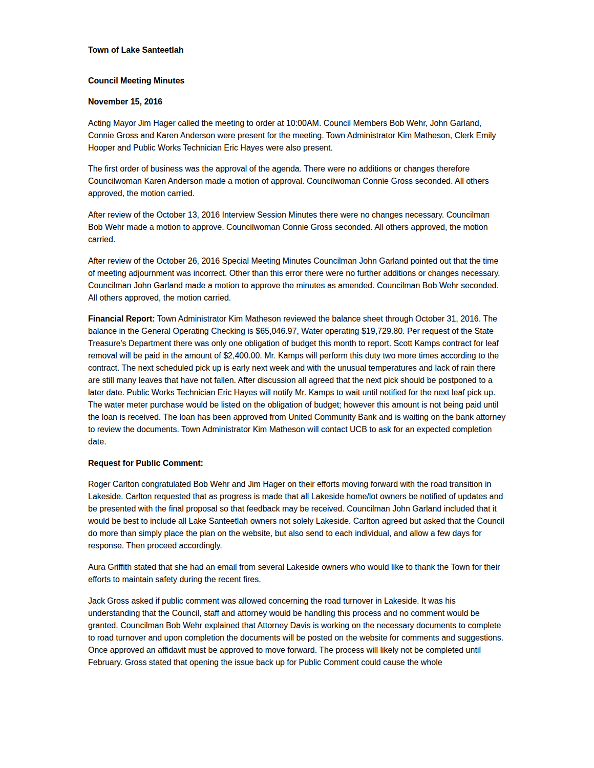Town of Lake Santeetlah
Council Meeting Minutes
November 15, 2016
Acting Mayor Jim Hager called the meeting to order at 10:00AM. Council Members Bob Wehr, John Garland, Connie Gross and Karen Anderson were present for the meeting. Town Administrator Kim Matheson, Clerk Emily Hooper and Public Works Technician Eric Hayes were also present.
The first order of business was the approval of the agenda. There were no additions or changes therefore Councilwoman Karen Anderson made a motion of approval. Councilwoman Connie Gross seconded. All others approved, the motion carried.
After review of the October 13, 2016 Interview Session Minutes there were no changes necessary. Councilman Bob Wehr made a motion to approve. Councilwoman Connie Gross seconded. All others approved, the motion carried.
After review of the October 26, 2016 Special Meeting Minutes Councilman John Garland pointed out that the time of meeting adjournment was incorrect. Other than this error there were no further additions or changes necessary. Councilman John Garland made a motion to approve the minutes as amended. Councilman Bob Wehr seconded. All others approved, the motion carried.
Financial Report: Town Administrator Kim Matheson reviewed the balance sheet through October 31, 2016. The balance in the General Operating Checking is $65,046.97, Water operating $19,729.80. Per request of the State Treasure's Department there was only one obligation of budget this month to report. Scott Kamps contract for leaf removal will be paid in the amount of $2,400.00. Mr. Kamps will perform this duty two more times according to the contract. The next scheduled pick up is early next week and with the unusual temperatures and lack of rain there are still many leaves that have not fallen. After discussion all agreed that the next pick should be postponed to a later date. Public Works Technician Eric Hayes will notify Mr. Kamps to wait until notified for the next leaf pick up. The water meter purchase would be listed on the obligation of budget; however this amount is not being paid until the loan is received. The loan has been approved from United Community Bank and is waiting on the bank attorney to review the documents. Town Administrator Kim Matheson will contact UCB to ask for an expected completion date.
Request for Public Comment:
Roger Carlton congratulated Bob Wehr and Jim Hager on their efforts moving forward with the road transition in Lakeside. Carlton requested that as progress is made that all Lakeside home/lot owners be notified of updates and be presented with the final proposal so that feedback may be received. Councilman John Garland included that it would be best to include all Lake Santeetlah owners not solely Lakeside. Carlton agreed but asked that the Council do more than simply place the plan on the website, but also send to each individual, and allow a few days for response. Then proceed accordingly.
Aura Griffith stated that she had an email from several Lakeside owners who would like to thank the Town for their efforts to maintain safety during the recent fires.
Jack Gross asked if public comment was allowed concerning the road turnover in Lakeside. It was his understanding that the Council, staff and attorney would be handling this process and no comment would be granted. Councilman Bob Wehr explained that Attorney Davis is working on the necessary documents to complete to road turnover and upon completion the documents will be posted on the website for comments and suggestions. Once approved an affidavit must be approved to move forward. The process will likely not be completed until February. Gross stated that opening the issue back up for Public Comment could cause the whole